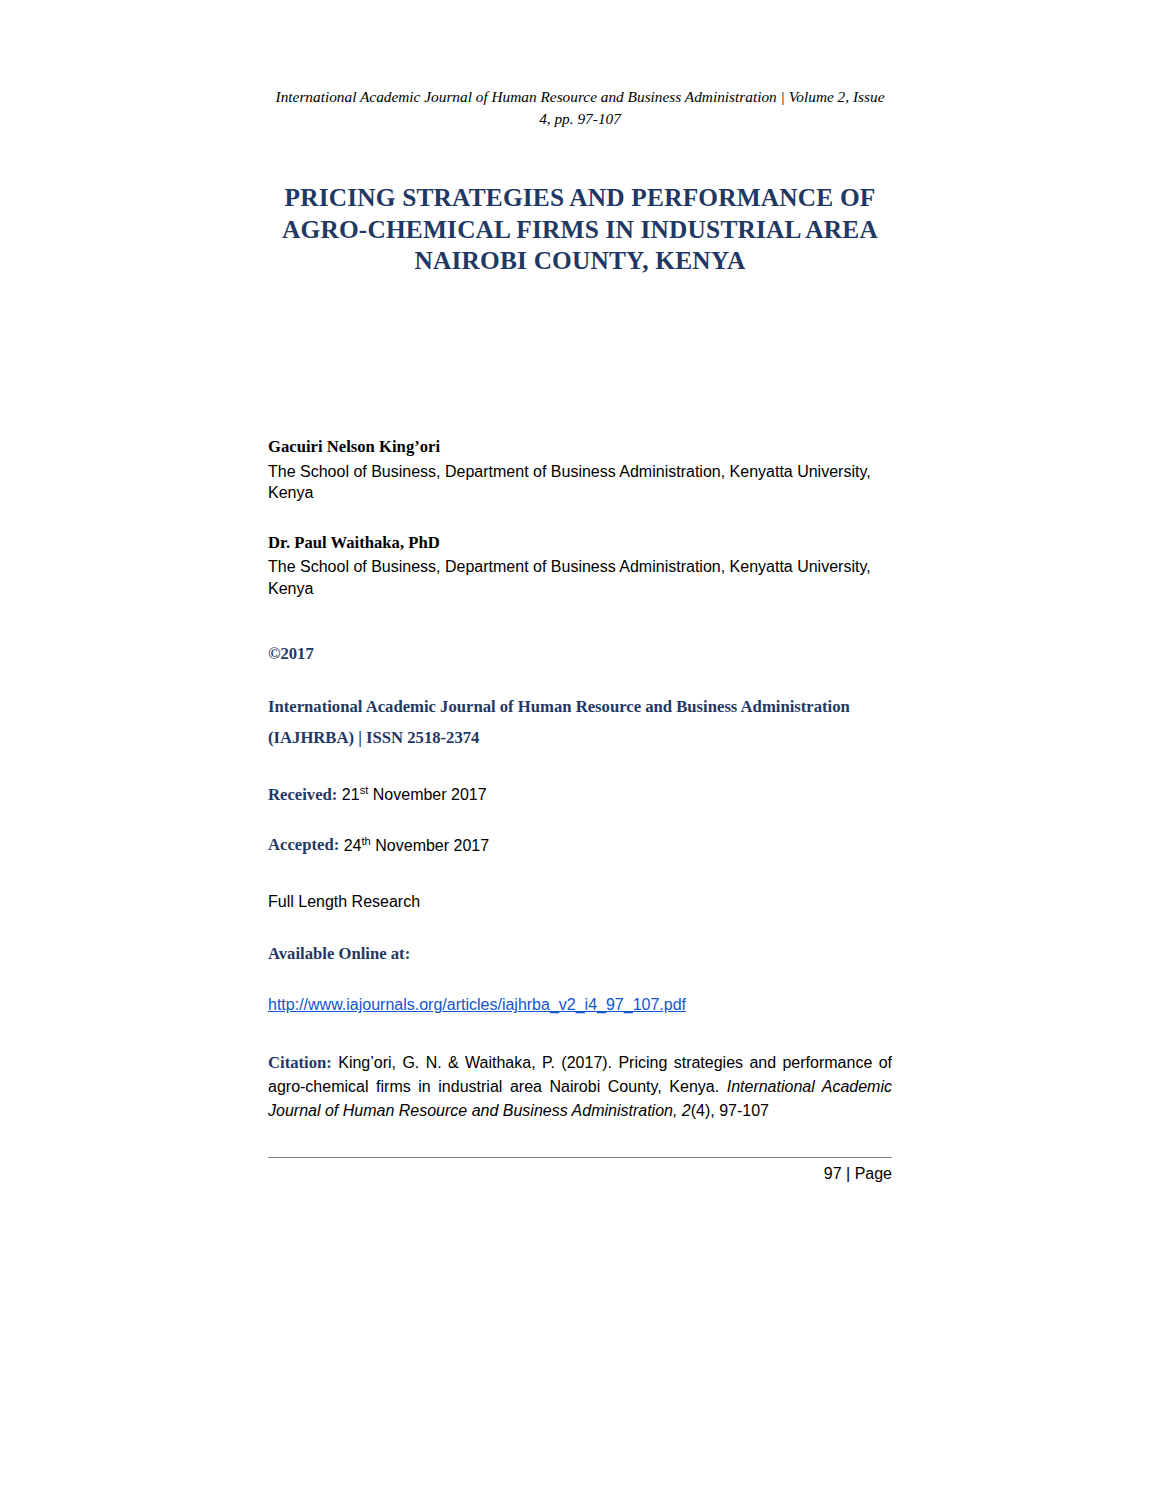International Academic Journal of Human Resource and Business Administration | Volume 2, Issue 4, pp. 97-107
PRICING STRATEGIES AND PERFORMANCE OF
AGRO-CHEMICAL FIRMS IN INDUSTRIAL AREA
NAIROBI COUNTY, KENYA
Gacuiri Nelson King’ori
The School of Business, Department of Business Administration, Kenyatta University, Kenya
Dr. Paul Waithaka, PhD
The School of Business, Department of Business Administration, Kenyatta University, Kenya
©2017
International Academic Journal of Human Resource and Business Administration
(IAJHRBA) | ISSN 2518-2374
Received: 21st November 2017
Accepted: 24th November 2017
Full Length Research
Available Online at:
http://www.iajournals.org/articles/iajhrba_v2_i4_97_107.pdf
Citation: King’ori, G. N. & Waithaka, P. (2017). Pricing strategies and performance of agro-chemical firms in industrial area Nairobi County, Kenya. International Academic Journal of Human Resource and Business Administration, 2(4), 97-107
97 | Page